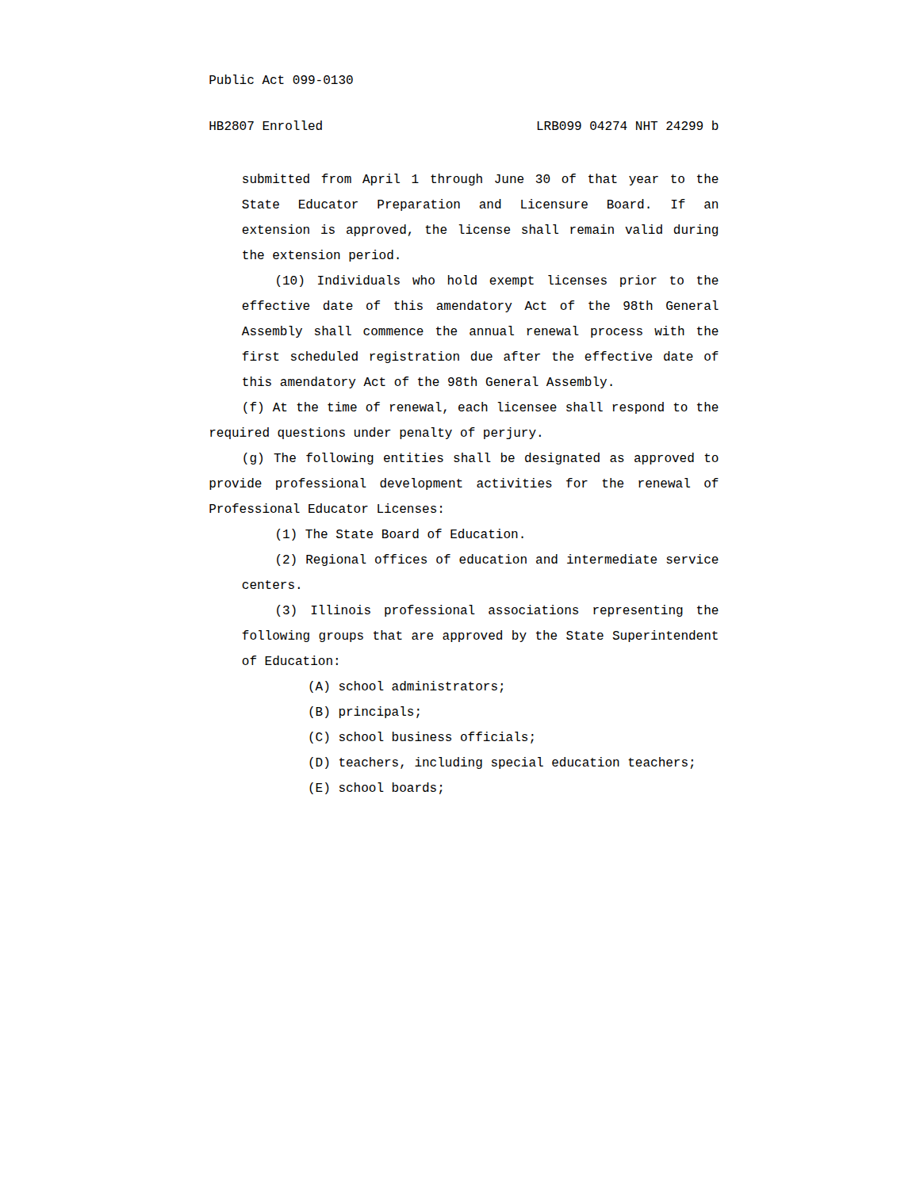Public Act 099-0130
HB2807 Enrolled LRB099 04274 NHT 24299 b
submitted from April 1 through June 30 of that year to the State Educator Preparation and Licensure Board. If an extension is approved, the license shall remain valid during the extension period.
(10) Individuals who hold exempt licenses prior to the effective date of this amendatory Act of the 98th General Assembly shall commence the annual renewal process with the first scheduled registration due after the effective date of this amendatory Act of the 98th General Assembly.
(f) At the time of renewal, each licensee shall respond to the required questions under penalty of perjury.
(g) The following entities shall be designated as approved to provide professional development activities for the renewal of Professional Educator Licenses:
(1) The State Board of Education.
(2) Regional offices of education and intermediate service centers.
(3) Illinois professional associations representing the following groups that are approved by the State Superintendent of Education:
(A) school administrators;
(B) principals;
(C) school business officials;
(D) teachers, including special education teachers;
(E) school boards;